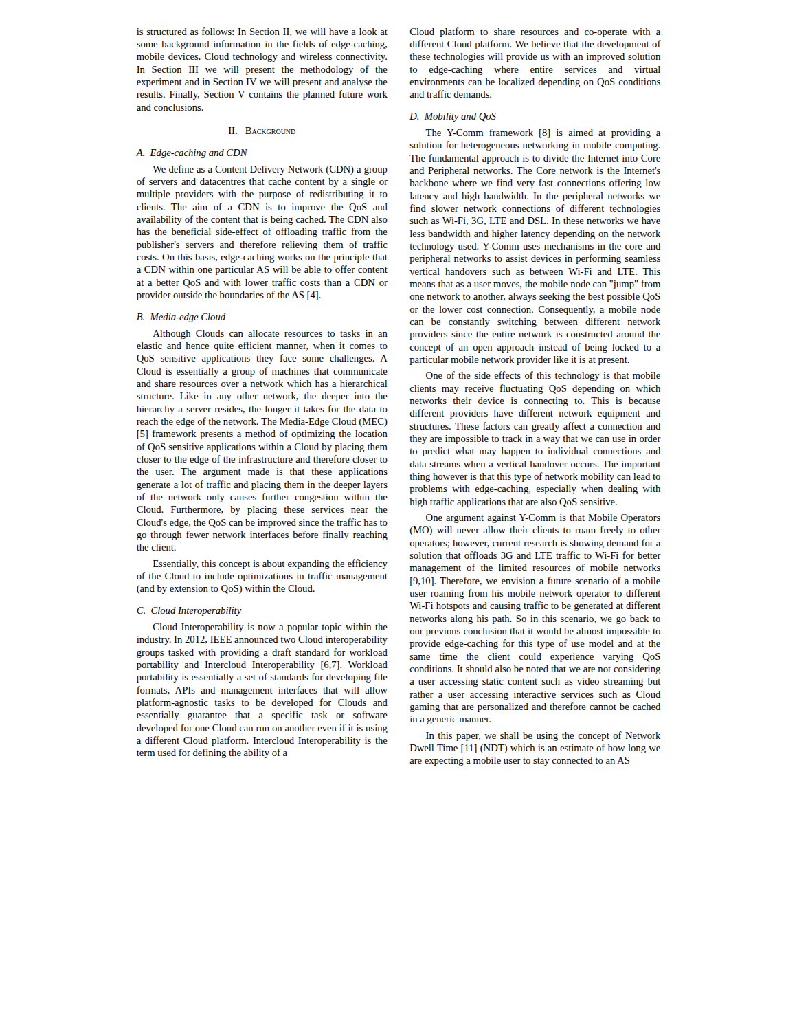is structured as follows: In Section II, we will have a look at some background information in the fields of edge-caching, mobile devices, Cloud technology and wireless connectivity. In Section III we will present the methodology of the experiment and in Section IV we will present and analyse the results. Finally, Section V contains the planned future work and conclusions.
II. Background
A. Edge-caching and CDN
We define as a Content Delivery Network (CDN) a group of servers and datacentres that cache content by a single or multiple providers with the purpose of redistributing it to clients. The aim of a CDN is to improve the QoS and availability of the content that is being cached. The CDN also has the beneficial side-effect of offloading traffic from the publisher's servers and therefore relieving them of traffic costs. On this basis, edge-caching works on the principle that a CDN within one particular AS will be able to offer content at a better QoS and with lower traffic costs than a CDN or provider outside the boundaries of the AS [4].
B. Media-edge Cloud
Although Clouds can allocate resources to tasks in an elastic and hence quite efficient manner, when it comes to QoS sensitive applications they face some challenges. A Cloud is essentially a group of machines that communicate and share resources over a network which has a hierarchical structure. Like in any other network, the deeper into the hierarchy a server resides, the longer it takes for the data to reach the edge of the network. The Media-Edge Cloud (MEC) [5] framework presents a method of optimizing the location of QoS sensitive applications within a Cloud by placing them closer to the edge of the infrastructure and therefore closer to the user. The argument made is that these applications generate a lot of traffic and placing them in the deeper layers of the network only causes further congestion within the Cloud. Furthermore, by placing these services near the Cloud's edge, the QoS can be improved since the traffic has to go through fewer network interfaces before finally reaching the client.
Essentially, this concept is about expanding the efficiency of the Cloud to include optimizations in traffic management (and by extension to QoS) within the Cloud.
C. Cloud Interoperability
Cloud Interoperability is now a popular topic within the industry. In 2012, IEEE announced two Cloud interoperability groups tasked with providing a draft standard for workload portability and Intercloud Interoperability [6,7]. Workload portability is essentially a set of standards for developing file formats, APIs and management interfaces that will allow platform-agnostic tasks to be developed for Clouds and essentially guarantee that a specific task or software developed for one Cloud can run on another even if it is using a different Cloud platform. Intercloud Interoperability is the term used for defining the ability of a
Cloud platform to share resources and co-operate with a different Cloud platform. We believe that the development of these technologies will provide us with an improved solution to edge-caching where entire services and virtual environments can be localized depending on QoS conditions and traffic demands.
D. Mobility and QoS
The Y-Comm framework [8] is aimed at providing a solution for heterogeneous networking in mobile computing. The fundamental approach is to divide the Internet into Core and Peripheral networks. The Core network is the Internet's backbone where we find very fast connections offering low latency and high bandwidth. In the peripheral networks we find slower network connections of different technologies such as Wi-Fi, 3G, LTE and DSL. In these networks we have less bandwidth and higher latency depending on the network technology used. Y-Comm uses mechanisms in the core and peripheral networks to assist devices in performing seamless vertical handovers such as between Wi-Fi and LTE. This means that as a user moves, the mobile node can "jump" from one network to another, always seeking the best possible QoS or the lower cost connection. Consequently, a mobile node can be constantly switching between different network providers since the entire network is constructed around the concept of an open approach instead of being locked to a particular mobile network provider like it is at present.
One of the side effects of this technology is that mobile clients may receive fluctuating QoS depending on which networks their device is connecting to. This is because different providers have different network equipment and structures. These factors can greatly affect a connection and they are impossible to track in a way that we can use in order to predict what may happen to individual connections and data streams when a vertical handover occurs. The important thing however is that this type of network mobility can lead to problems with edge-caching, especially when dealing with high traffic applications that are also QoS sensitive.
One argument against Y-Comm is that Mobile Operators (MO) will never allow their clients to roam freely to other operators; however, current research is showing demand for a solution that offloads 3G and LTE traffic to Wi-Fi for better management of the limited resources of mobile networks [9,10]. Therefore, we envision a future scenario of a mobile user roaming from his mobile network operator to different Wi-Fi hotspots and causing traffic to be generated at different networks along his path. So in this scenario, we go back to our previous conclusion that it would be almost impossible to provide edge-caching for this type of use model and at the same time the client could experience varying QoS conditions. It should also be noted that we are not considering a user accessing static content such as video streaming but rather a user accessing interactive services such as Cloud gaming that are personalized and therefore cannot be cached in a generic manner.
In this paper, we shall be using the concept of Network Dwell Time [11] (NDT) which is an estimate of how long we are expecting a mobile user to stay connected to an AS